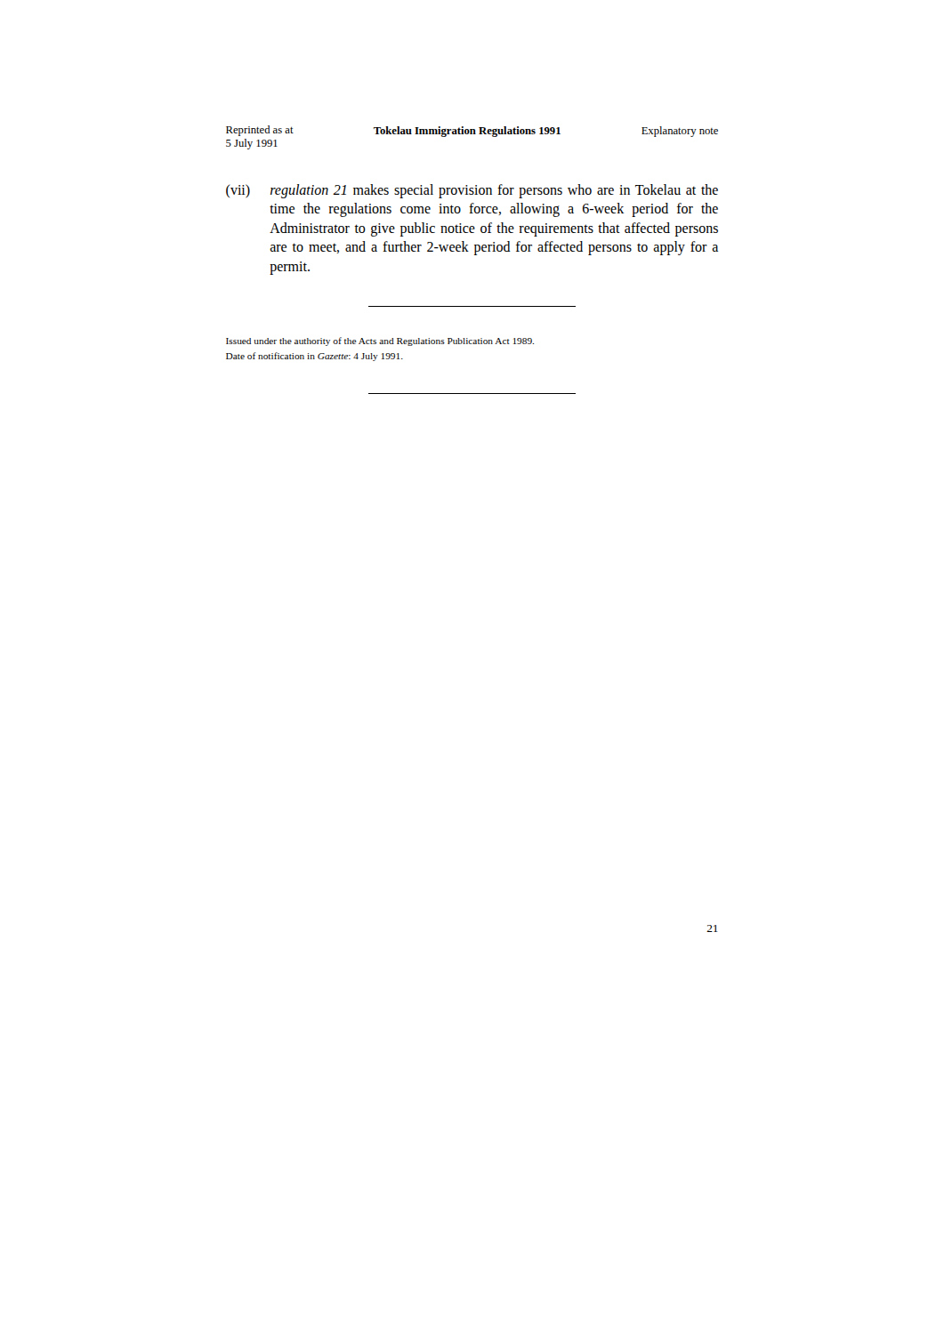Reprinted as at
5 July 1991
Tokelau Immigration Regulations 1991
Explanatory note
(vii)
regulation 21 makes special provision for persons who are in Tokelau at the time the regulations come into force, allowing a 6-week period for the Administrator to give public notice of the requirements that affected persons are to meet, and a further 2-week period for affected persons to apply for a permit.
Issued under the authority of the Acts and Regulations Publication Act 1989.
Date of notification in Gazette: 4 July 1991.
21